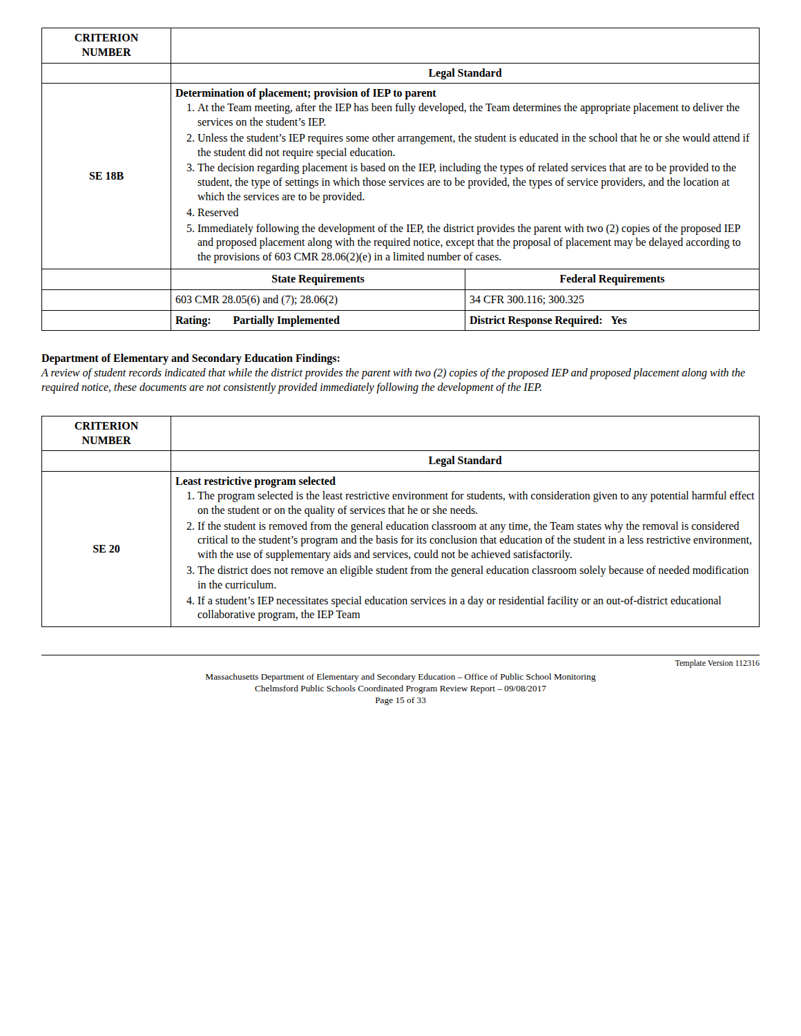| CRITERION NUMBER | |
| | Legal Standard |
| SE 18B | Determination of placement; provision of IEP to parent At the Team meeting, after the IEP has been fully developed, the Team determines the appropriate placement to deliver the services on the student’s IEP. Unless the student’s IEP requires some other arrangement, the student is educated in the school that he or she would attend if the student did not require special education. The decision regarding placement is based on the IEP, including the types of related services that are to be provided to the student, the type of settings in which those services are to be provided, the types of service providers, and the location at which the services are to be provided. Reserved Immediately following the development of the IEP, the district provides the parent with two (2) copies of the proposed IEP and proposed placement along with the required notice, except that the proposal of placement may be delayed according to the provisions of 603 CMR 28.06(2)(e) in a limited number of cases. |
| | State Requirements | Federal Requirements |
| | 603 CMR 28.05(6) and (7); 28.06(2) | 34 CFR 300.116; 300.325 |
| | Rating: Partially Implemented | District Response Required: Yes |
Department of Elementary and Secondary Education Findings:
A review of student records indicated that while the district provides the parent with two (2) copies of the proposed IEP and proposed placement along with the required notice, these documents are not consistently provided immediately following the development of the IEP.
| CRITERION NUMBER | |
| | Legal Standard |
| SE 20 | Least restrictive program selected The program selected is the least restrictive environment for students, with consideration given to any potential harmful effect on the student or on the quality of services that he or she needs. If the student is removed from the general education classroom at any time, the Team states why the removal is considered critical to the student’s program and the basis for its conclusion that education of the student in a less restrictive environment, with the use of supplementary aids and services, could not be achieved satisfactorily. The district does not remove an eligible student from the general education classroom solely because of needed modification in the curriculum. If a student’s IEP necessitates special education services in a day or residential facility or an out-of-district educational collaborative program, the IEP Team |
Template Version 112316
Massachusetts Department of Elementary and Secondary Education – Office of Public School Monitoring
Chelmsford Public Schools Coordinated Program Review Report – 09/08/2017
Page 15 of 33